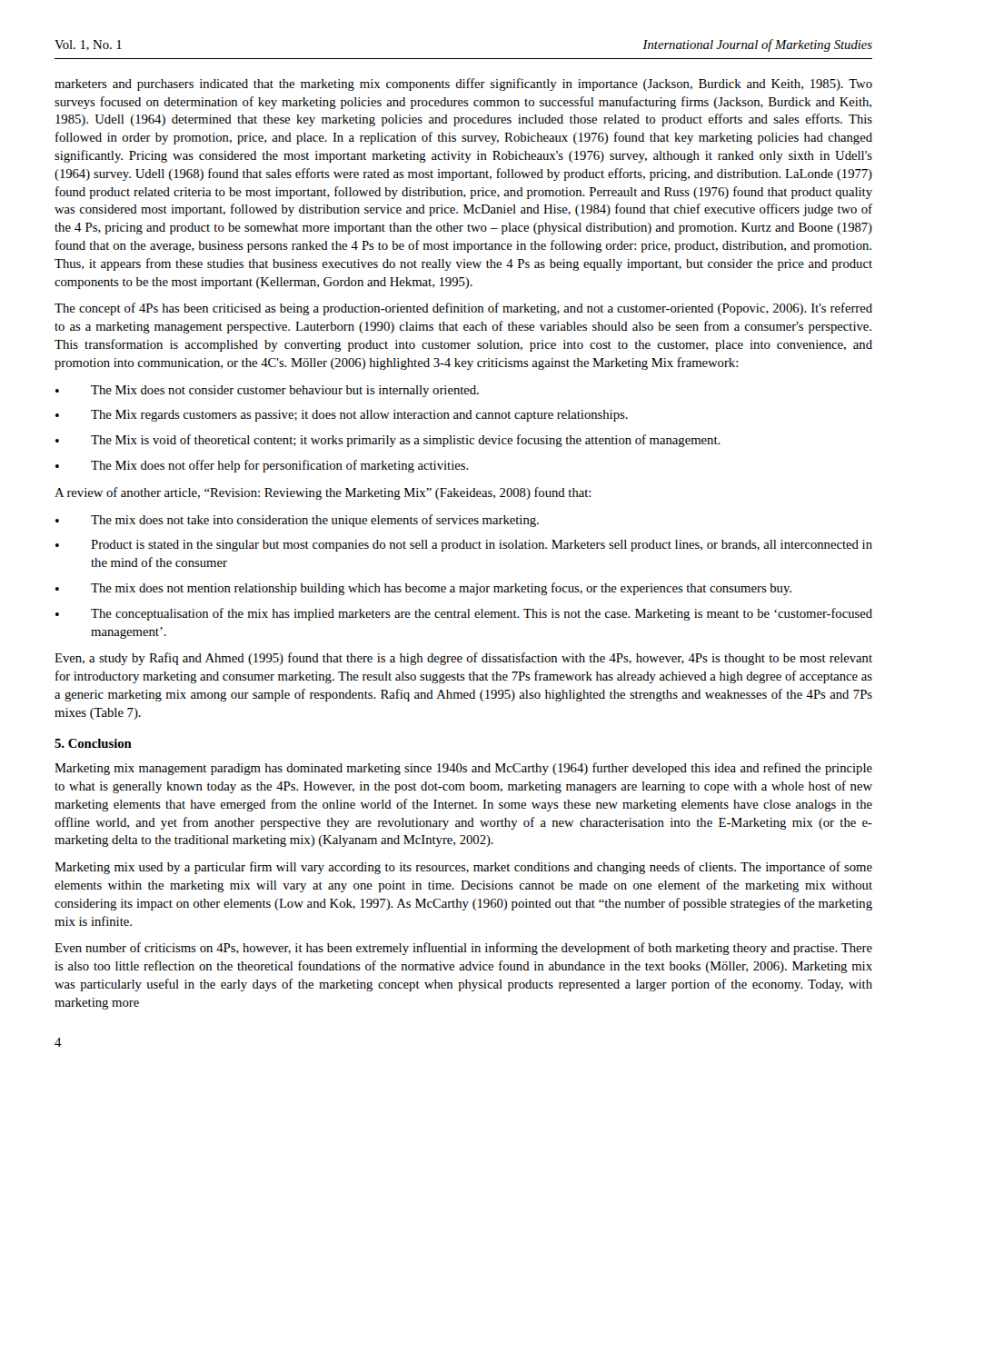Vol. 1, No. 1 International Journal of Marketing Studies
marketers and purchasers indicated that the marketing mix components differ significantly in importance (Jackson, Burdick and Keith, 1985). Two surveys focused on determination of key marketing policies and procedures common to successful manufacturing firms (Jackson, Burdick and Keith, 1985). Udell (1964) determined that these key marketing policies and procedures included those related to product efforts and sales efforts. This followed in order by promotion, price, and place. In a replication of this survey, Robicheaux (1976) found that key marketing policies had changed significantly. Pricing was considered the most important marketing activity in Robicheaux's (1976) survey, although it ranked only sixth in Udell's (1964) survey. Udell (1968) found that sales efforts were rated as most important, followed by product efforts, pricing, and distribution. LaLonde (1977) found product related criteria to be most important, followed by distribution, price, and promotion. Perreault and Russ (1976) found that product quality was considered most important, followed by distribution service and price. McDaniel and Hise, (1984) found that chief executive officers judge two of the 4 Ps, pricing and product to be somewhat more important than the other two – place (physical distribution) and promotion. Kurtz and Boone (1987) found that on the average, business persons ranked the 4 Ps to be of most importance in the following order: price, product, distribution, and promotion. Thus, it appears from these studies that business executives do not really view the 4 Ps as being equally important, but consider the price and product components to be the most important (Kellerman, Gordon and Hekmat, 1995).
The concept of 4Ps has been criticised as being a production-oriented definition of marketing, and not a customer-oriented (Popovic, 2006). It's referred to as a marketing management perspective. Lauterborn (1990) claims that each of these variables should also be seen from a consumer's perspective. This transformation is accomplished by converting product into customer solution, price into cost to the customer, place into convenience, and promotion into communication, or the 4C's. Möller (2006) highlighted 3-4 key criticisms against the Marketing Mix framework:
The Mix does not consider customer behaviour but is internally oriented.
The Mix regards customers as passive; it does not allow interaction and cannot capture relationships.
The Mix is void of theoretical content; it works primarily as a simplistic device focusing the attention of management.
The Mix does not offer help for personification of marketing activities.
A review of another article, “Revision: Reviewing the Marketing Mix” (Fakeideas, 2008) found that:
The mix does not take into consideration the unique elements of services marketing.
Product is stated in the singular but most companies do not sell a product in isolation. Marketers sell product lines, or brands, all interconnected in the mind of the consumer
The mix does not mention relationship building which has become a major marketing focus, or the experiences that consumers buy.
The conceptualisation of the mix has implied marketers are the central element. This is not the case. Marketing is meant to be ‘customer-focused management’.
Even, a study by Rafiq and Ahmed (1995) found that there is a high degree of dissatisfaction with the 4Ps, however, 4Ps is thought to be most relevant for introductory marketing and consumer marketing. The result also suggests that the 7Ps framework has already achieved a high degree of acceptance as a generic marketing mix among our sample of respondents. Rafiq and Ahmed (1995) also highlighted the strengths and weaknesses of the 4Ps and 7Ps mixes (Table 7).
5. Conclusion
Marketing mix management paradigm has dominated marketing since 1940s and McCarthy (1964) further developed this idea and refined the principle to what is generally known today as the 4Ps. However, in the post dot-com boom, marketing managers are learning to cope with a whole host of new marketing elements that have emerged from the online world of the Internet. In some ways these new marketing elements have close analogs in the offline world, and yet from another perspective they are revolutionary and worthy of a new characterisation into the E-Marketing mix (or the e-marketing delta to the traditional marketing mix) (Kalyanam and McIntyre, 2002).
Marketing mix used by a particular firm will vary according to its resources, market conditions and changing needs of clients. The importance of some elements within the marketing mix will vary at any one point in time. Decisions cannot be made on one element of the marketing mix without considering its impact on other elements (Low and Kok, 1997). As McCarthy (1960) pointed out that “the number of possible strategies of the marketing mix is infinite.
Even number of criticisms on 4Ps, however, it has been extremely influential in informing the development of both marketing theory and practise. There is also too little reflection on the theoretical foundations of the normative advice found in abundance in the text books (Möller, 2006). Marketing mix was particularly useful in the early days of the marketing concept when physical products represented a larger portion of the economy. Today, with marketing more
4